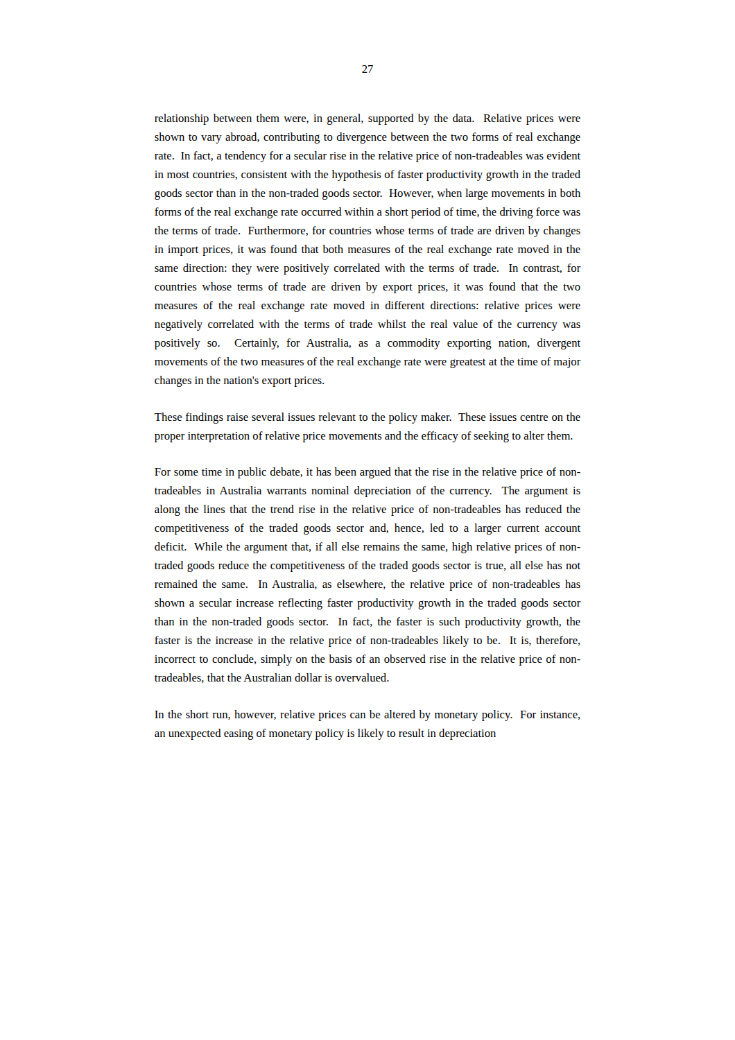27
relationship between them were, in general, supported by the data. Relative prices were shown to vary abroad, contributing to divergence between the two forms of real exchange rate. In fact, a tendency for a secular rise in the relative price of non-tradeables was evident in most countries, consistent with the hypothesis of faster productivity growth in the traded goods sector than in the non-traded goods sector. However, when large movements in both forms of the real exchange rate occurred within a short period of time, the driving force was the terms of trade. Furthermore, for countries whose terms of trade are driven by changes in import prices, it was found that both measures of the real exchange rate moved in the same direction: they were positively correlated with the terms of trade. In contrast, for countries whose terms of trade are driven by export prices, it was found that the two measures of the real exchange rate moved in different directions: relative prices were negatively correlated with the terms of trade whilst the real value of the currency was positively so. Certainly, for Australia, as a commodity exporting nation, divergent movements of the two measures of the real exchange rate were greatest at the time of major changes in the nation's export prices.
These findings raise several issues relevant to the policy maker. These issues centre on the proper interpretation of relative price movements and the efficacy of seeking to alter them.
For some time in public debate, it has been argued that the rise in the relative price of non-tradeables in Australia warrants nominal depreciation of the currency. The argument is along the lines that the trend rise in the relative price of non-tradeables has reduced the competitiveness of the traded goods sector and, hence, led to a larger current account deficit. While the argument that, if all else remains the same, high relative prices of non-traded goods reduce the competitiveness of the traded goods sector is true, all else has not remained the same. In Australia, as elsewhere, the relative price of non-tradeables has shown a secular increase reflecting faster productivity growth in the traded goods sector than in the non-traded goods sector. In fact, the faster is such productivity growth, the faster is the increase in the relative price of non-tradeables likely to be. It is, therefore, incorrect to conclude, simply on the basis of an observed rise in the relative price of non-tradeables, that the Australian dollar is overvalued.
In the short run, however, relative prices can be altered by monetary policy. For instance, an unexpected easing of monetary policy is likely to result in depreciation